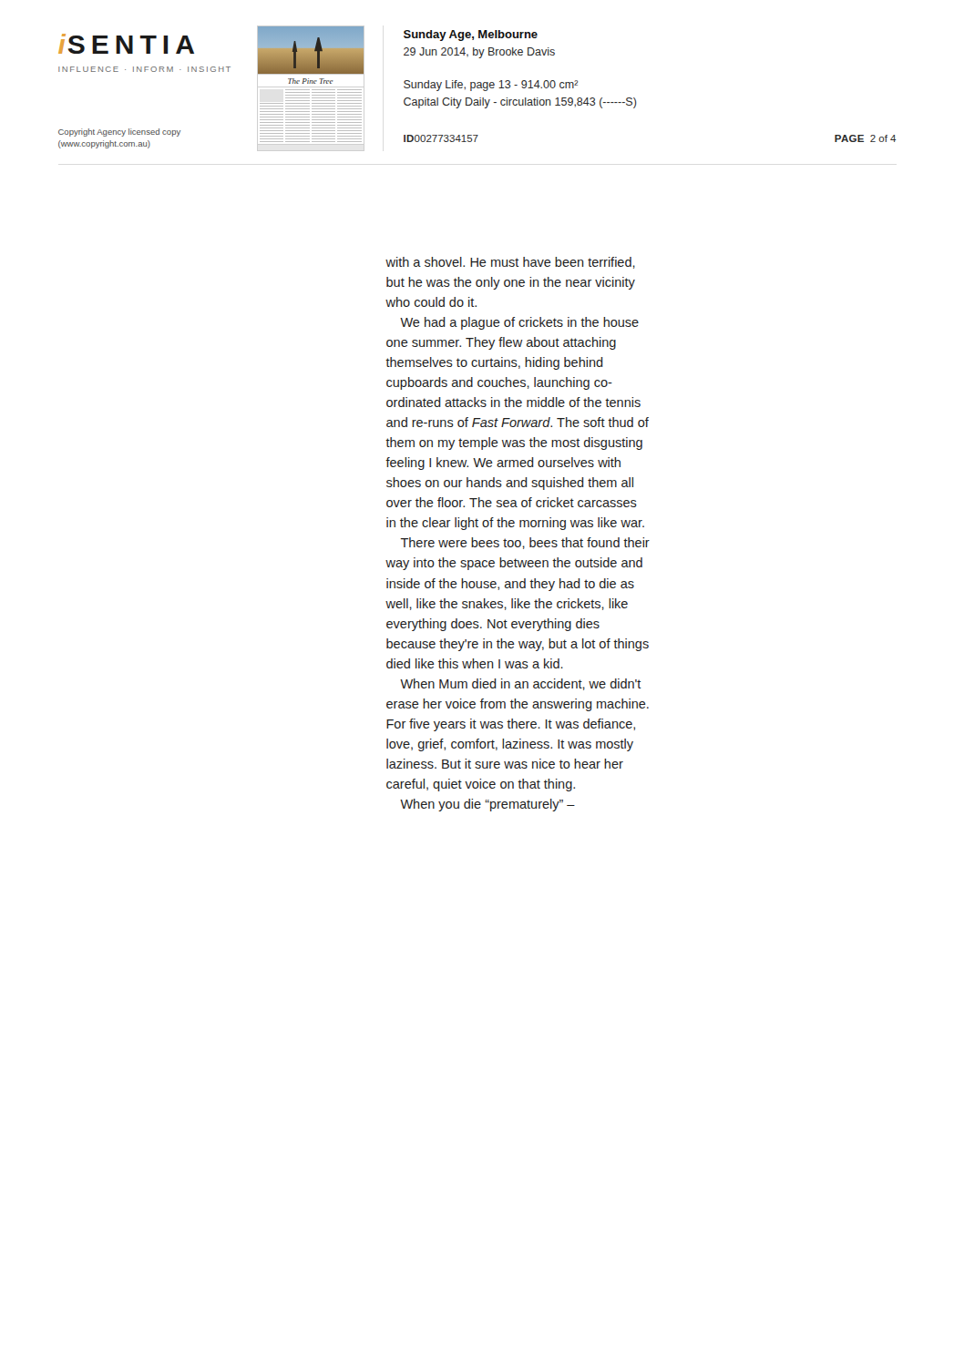i SENTIA
INFLUENCE · INFORM · INSIGHT
Copyright Agency licensed copy
(www.copyright.com.au)
The Pine Tree
Sunday Age, Melbourne
29 Jun 2014, by Brooke Davis
Sunday Life, page 13 - 914.00 cm²
Capital City Daily - circulation 159,843 (------S)
ID 00277334157
PAGE 2 of 4
with a shovel. He must have been terrified, but he was the only one in the near vicinity who could do it.
We had a plague of crickets in the house one summer. They flew about attaching themselves to curtains, hiding behind cupboards and couches, launching co-ordinated attacks in the middle of the tennis and re-runs of Fast Forward. The soft thud of them on my temple was the most disgusting feeling I knew. We armed ourselves with shoes on our hands and squished them all over the floor. The sea of cricket carcasses in the clear light of the morning was like war.
There were bees too, bees that found their way into the space between the outside and inside of the house, and they had to die as well, like the snakes, like the crickets, like everything does. Not everything dies because they're in the way, but a lot of things died like this when I was a kid.
When Mum died in an accident, we didn't erase her voice from the answering machine. For five years it was there. It was defiance, love, grief, comfort, laziness. It was mostly laziness. But it sure was nice to hear her careful, quiet voice on that thing.
When you die “prematurely” –